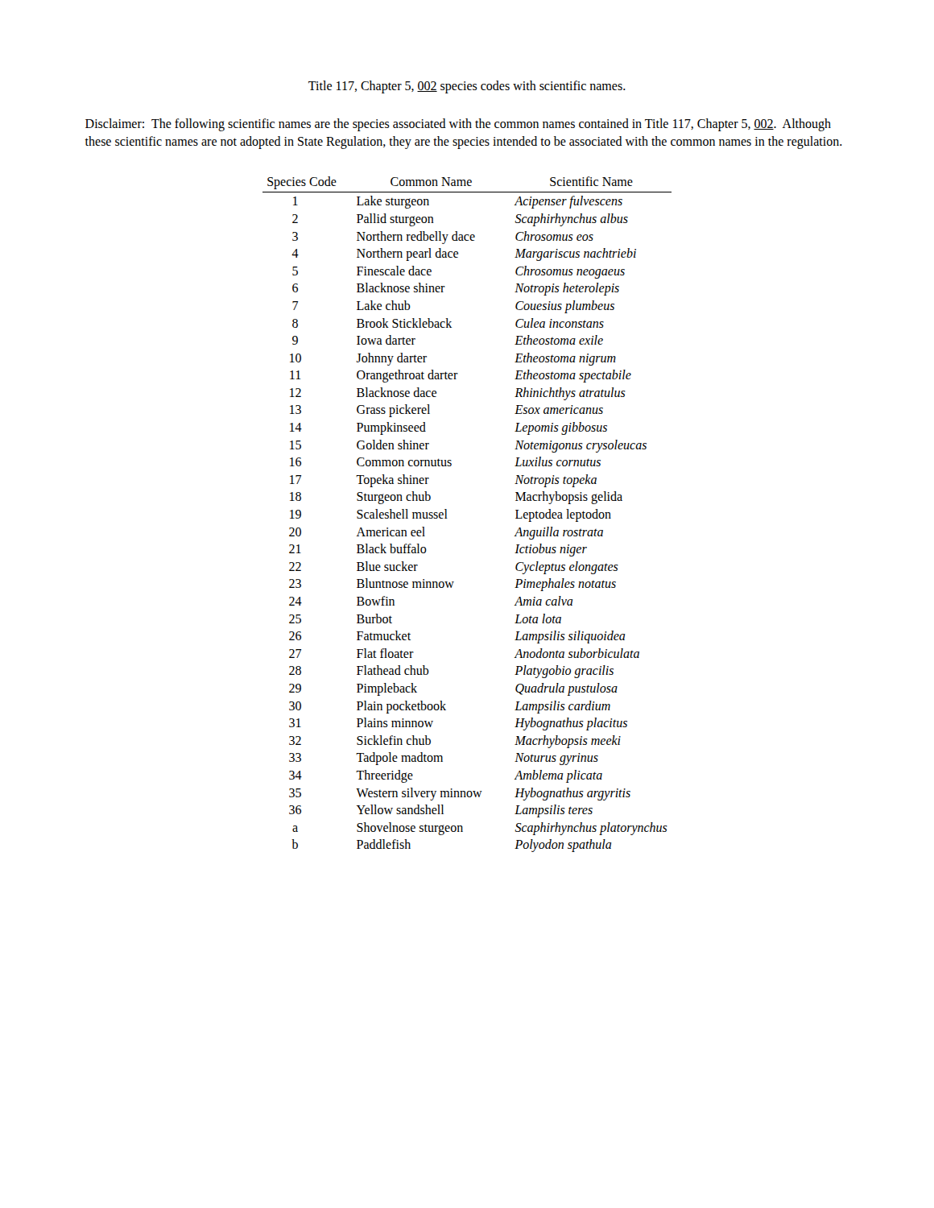Title 117, Chapter 5, 002 species codes with scientific names.
Disclaimer: The following scientific names are the species associated with the common names contained in Title 117, Chapter 5, 002. Although these scientific names are not adopted in State Regulation, they are the species intended to be associated with the common names in the regulation.
| Species Code | Common Name | Scientific Name |
| --- | --- | --- |
| 1 | Lake sturgeon | Acipenser fulvescens |
| 2 | Pallid sturgeon | Scaphirhynchus albus |
| 3 | Northern redbelly dace | Chrosomus eos |
| 4 | Northern pearl dace | Margariscus nachtriebi |
| 5 | Finescale dace | Chrosomus neogaeus |
| 6 | Blacknose shiner | Notropis heterolepis |
| 7 | Lake chub | Couesius plumbeus |
| 8 | Brook Stickleback | Culea inconstans |
| 9 | Iowa darter | Etheostoma exile |
| 10 | Johnny darter | Etheostoma nigrum |
| 11 | Orangethroat darter | Etheostoma spectabile |
| 12 | Blacknose dace | Rhinichthys atratulus |
| 13 | Grass pickerel | Esox americanus |
| 14 | Pumpkinseed | Lepomis gibbosus |
| 15 | Golden shiner | Notemigonus crysoleucas |
| 16 | Common cornutus | Luxilus cornutus |
| 17 | Topeka shiner | Notropis topeka |
| 18 | Sturgeon chub | Macrhybopsis gelida |
| 19 | Scaleshell mussel | Leptodea leptodon |
| 20 | American eel | Anguilla rostrata |
| 21 | Black buffalo | Ictiobus niger |
| 22 | Blue sucker | Cycleptus elongates |
| 23 | Bluntnose minnow | Pimephales notatus |
| 24 | Bowfin | Amia calva |
| 25 | Burbot | Lota lota |
| 26 | Fatmucket | Lampsilis siliquoidea |
| 27 | Flat floater | Anodonta suborbiculata |
| 28 | Flathead chub | Platygobio gracilis |
| 29 | Pimpleback | Quadrula pustulosa |
| 30 | Plain pocketbook | Lampsilis cardium |
| 31 | Plains minnow | Hybognathus placitus |
| 32 | Sicklefin chub | Macrhybopsis meeki |
| 33 | Tadpole madtom | Noturus gyrinus |
| 34 | Threeridge | Amblema plicata |
| 35 | Western silvery minnow | Hybognathus argyritis |
| 36 | Yellow sandshell | Lampsilis teres |
| a | Shovelnose sturgeon | Scaphirhynchus platorynchus |
| b | Paddlefish | Polyodon spathula |